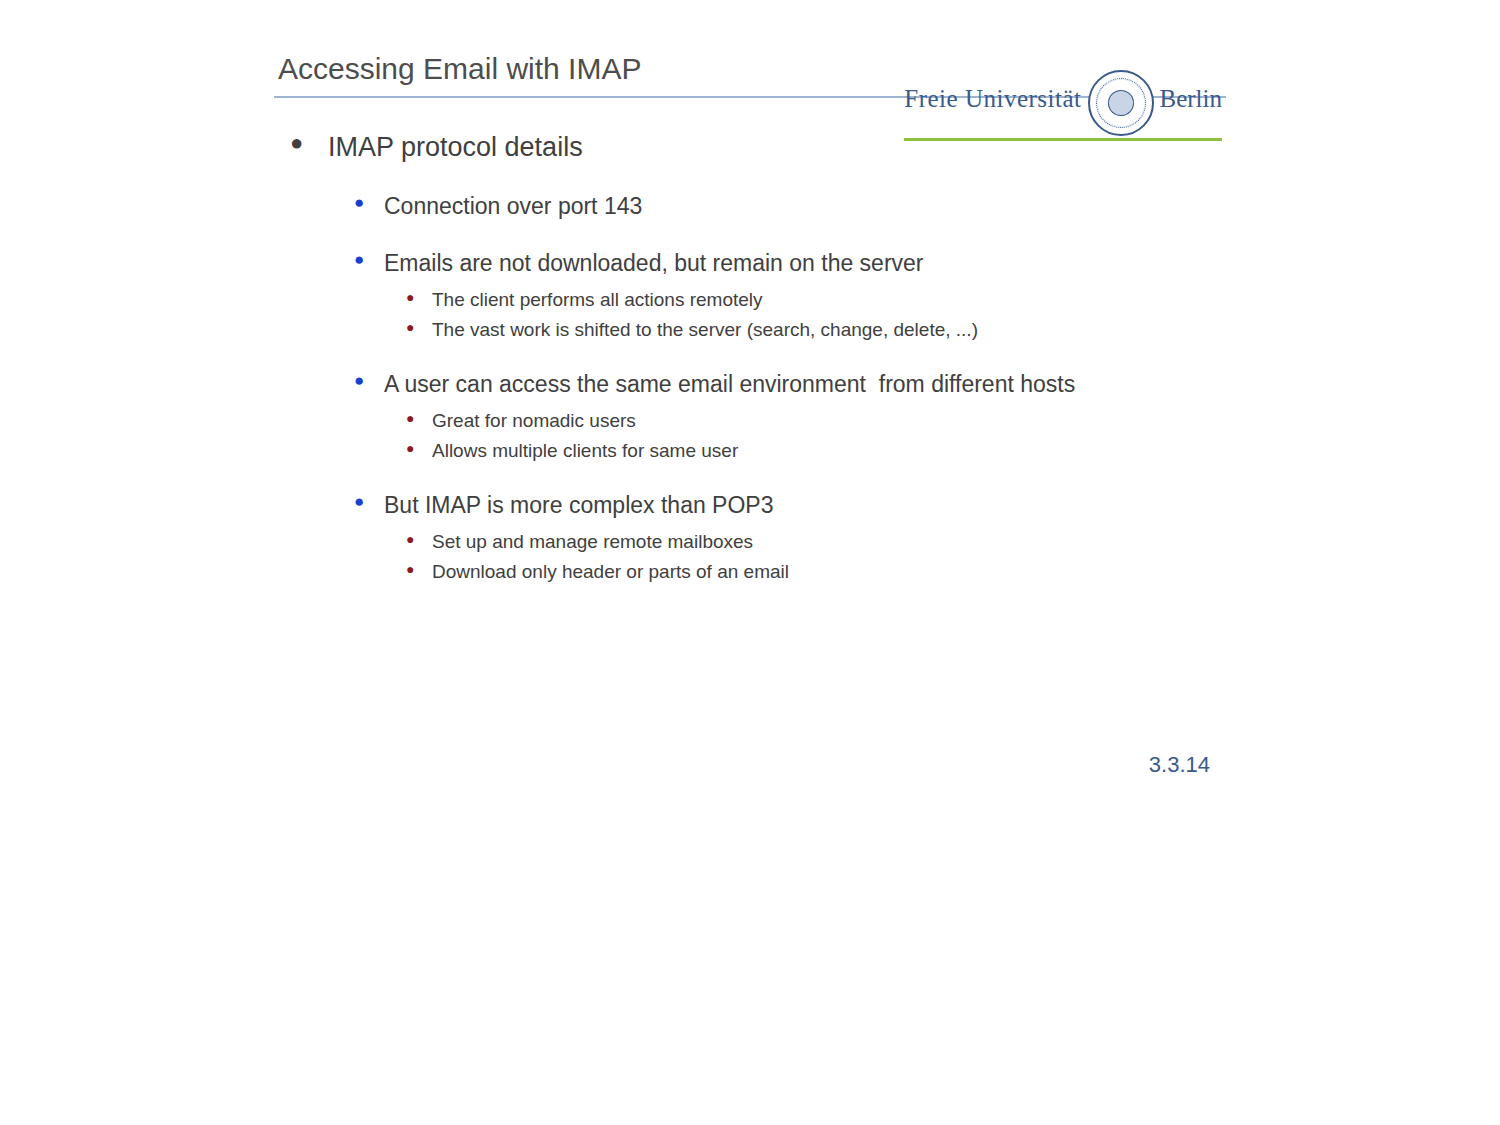Freie Universität Berlin
Accessing Email with IMAP
IMAP protocol details
Connection over port 143
Emails are not downloaded, but remain on the server
The client performs all actions remotely
The vast work is shifted to the server (search, change, delete, ...)
A user can access the same email environment from different hosts
Great for nomadic users
Allows multiple clients for same user
But IMAP is more complex than POP3
Set up and manage remote mailboxes
Download only header or parts of an email
3.3.14